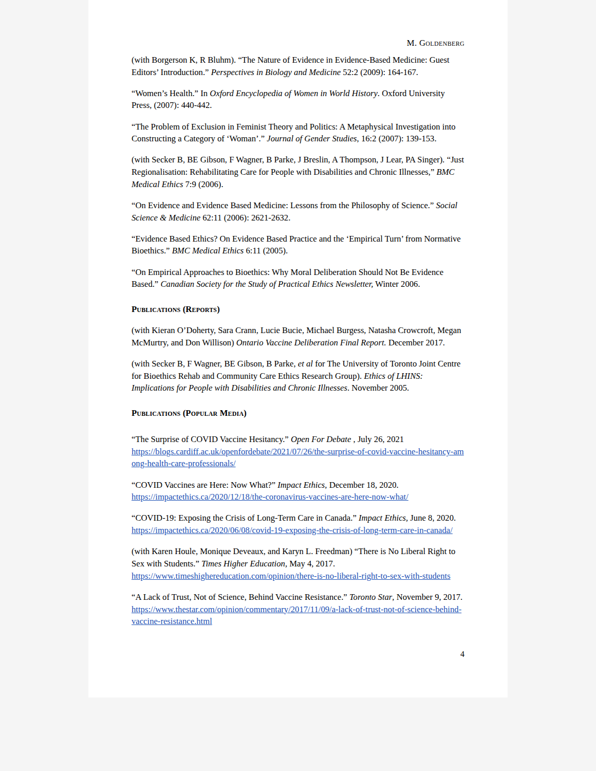M. Goldenberg
(with Borgerson K, R Bluhm). “The Nature of Evidence in Evidence-Based Medicine: Guest Editors’ Introduction.” Perspectives in Biology and Medicine 52:2 (2009): 164-167.
“Women’s Health.” In Oxford Encyclopedia of Women in World History. Oxford University Press, (2007): 440-442.
“The Problem of Exclusion in Feminist Theory and Politics: A Metaphysical Investigation into Constructing a Category of ‘Woman’.” Journal of Gender Studies, 16:2 (2007): 139-153.
(with Secker B, BE Gibson, F Wagner, B Parke, J Breslin, A Thompson, J Lear, PA Singer). “Just Regionalisation: Rehabilitating Care for People with Disabilities and Chronic Illnesses,” BMC Medical Ethics 7:9 (2006).
“On Evidence and Evidence Based Medicine: Lessons from the Philosophy of Science.” Social Science & Medicine 62:11 (2006): 2621-2632.
“Evidence Based Ethics? On Evidence Based Practice and the ‘Empirical Turn’ from Normative Bioethics.” BMC Medical Ethics 6:11 (2005).
“On Empirical Approaches to Bioethics: Why Moral Deliberation Should Not Be Evidence Based.” Canadian Society for the Study of Practical Ethics Newsletter, Winter 2006.
Publications (Reports)
(with Kieran O’Doherty, Sara Crann, Lucie Bucie, Michael Burgess, Natasha Crowcroft, Megan McMurtry, and Don Willison) Ontario Vaccine Deliberation Final Report. December 2017.
(with Secker B, F Wagner, BE Gibson, B Parke, et al for The University of Toronto Joint Centre for Bioethics Rehab and Community Care Ethics Research Group). Ethics of LHINS: Implications for People with Disabilities and Chronic Illnesses. November 2005.
Publications (Popular Media)
“The Surprise of COVID Vaccine Hesitancy.” Open For Debate , July 26, 2021
https://blogs.cardiff.ac.uk/openfordebate/2021/07/26/the-surprise-of-covid-vaccine-hesitancy-among-health-care-professionals/
“COVID Vaccines are Here: Now What?” Impact Ethics, December 18, 2020.
https://impactethics.ca/2020/12/18/the-coronavirus-vaccines-are-here-now-what/
“COVID-19: Exposing the Crisis of Long-Term Care in Canada.” Impact Ethics, June 8, 2020.
https://impactethics.ca/2020/06/08/covid-19-exposing-the-crisis-of-long-term-care-in-canada/
(with Karen Houle, Monique Deveaux, and Karyn L. Freedman) “There is No Liberal Right to Sex with Students.” Times Higher Education, May 4, 2017.
https://www.timeshighereducation.com/opinion/there-is-no-liberal-right-to-sex-with-students
“A Lack of Trust, Not of Science, Behind Vaccine Resistance.” Toronto Star, November 9, 2017.
https://www.thestar.com/opinion/commentary/2017/11/09/a-lack-of-trust-not-of-science-behind-vaccine-resistance.html
4